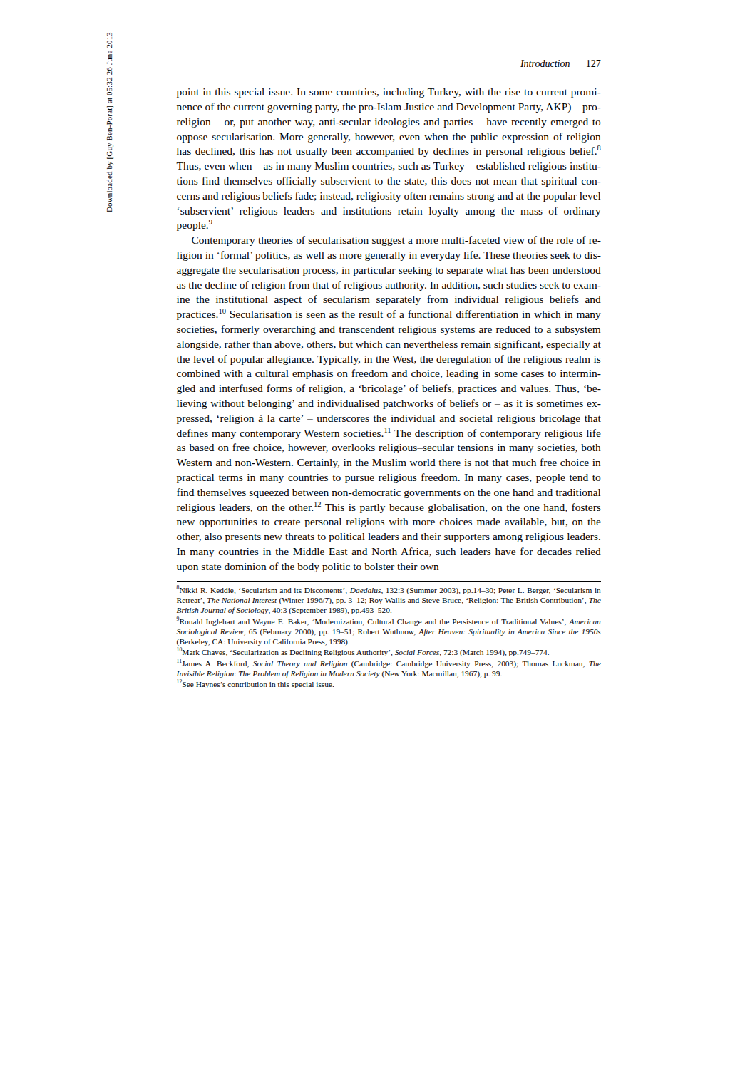Downloaded by [Guy Ben-Porat] at 05:32 26 June 2013
Introduction 127
point in this special issue. In some countries, including Turkey, with the rise to current prominence of the current governing party, the pro-Islam Justice and Development Party, AKP) – pro-religion – or, put another way, anti-secular ideologies and parties – have recently emerged to oppose secularisation. More generally, however, even when the public expression of religion has declined, this has not usually been accompanied by declines in personal religious belief.8 Thus, even when – as in many Muslim countries, such as Turkey – established religious institutions find themselves officially subservient to the state, this does not mean that spiritual concerns and religious beliefs fade; instead, religiosity often remains strong and at the popular level ‘subservient’ religious leaders and institutions retain loyalty among the mass of ordinary people.9
Contemporary theories of secularisation suggest a more multi-faceted view of the role of religion in ‘formal’ politics, as well as more generally in everyday life. These theories seek to disaggregate the secularisation process, in particular seeking to separate what has been understood as the decline of religion from that of religious authority. In addition, such studies seek to examine the institutional aspect of secularism separately from individual religious beliefs and practices.10 Secularisation is seen as the result of a functional differentiation in which in many societies, formerly overarching and transcendent religious systems are reduced to a subsystem alongside, rather than above, others, but which can nevertheless remain significant, especially at the level of popular allegiance. Typically, in the West, the deregulation of the religious realm is combined with a cultural emphasis on freedom and choice, leading in some cases to intermingled and interfused forms of religion, a ‘bricolage’ of beliefs, practices and values. Thus, ‘believing without belonging’ and individualised patchworks of beliefs or – as it is sometimes expressed, ‘religion à la carte’ – underscores the individual and societal religious bricolage that defines many contemporary Western societies.11 The description of contemporary religious life as based on free choice, however, overlooks religious–secular tensions in many societies, both Western and non-Western. Certainly, in the Muslim world there is not that much free choice in practical terms in many countries to pursue religious freedom. In many cases, people tend to find themselves squeezed between non-democratic governments on the one hand and traditional religious leaders, on the other.12 This is partly because globalisation, on the one hand, fosters new opportunities to create personal religions with more choices made available, but, on the other, also presents new threats to political leaders and their supporters among religious leaders. In many countries in the Middle East and North Africa, such leaders have for decades relied upon state dominion of the body politic to bolster their own
8Nikki R. Keddie, ‘Secularism and its Discontents’, Daedalus, 132:3 (Summer 2003), pp.14–30; Peter L. Berger, ‘Secularism in Retreat’, The National Interest (Winter 1996/7), pp. 3–12; Roy Wallis and Steve Bruce, ‘Religion: The British Contribution’, The British Journal of Sociology, 40:3 (September 1989), pp.493–520.
9Ronald Inglehart and Wayne E. Baker, ‘Modernization, Cultural Change and the Persistence of Traditional Values’, American Sociological Review, 65 (February 2000), pp. 19–51; Robert Wuthnow, After Heaven: Spirituality in America Since the 1950s (Berkeley, CA: University of California Press, 1998).
10Mark Chaves, ‘Secularization as Declining Religious Authority’, Social Forces, 72:3 (March 1994), pp.749–774.
11James A. Beckford, Social Theory and Religion (Cambridge: Cambridge University Press, 2003); Thomas Luckman, The Invisible Religion: The Problem of Religion in Modern Society (New York: Macmillan, 1967), p. 99.
12See Haynes’s contribution in this special issue.